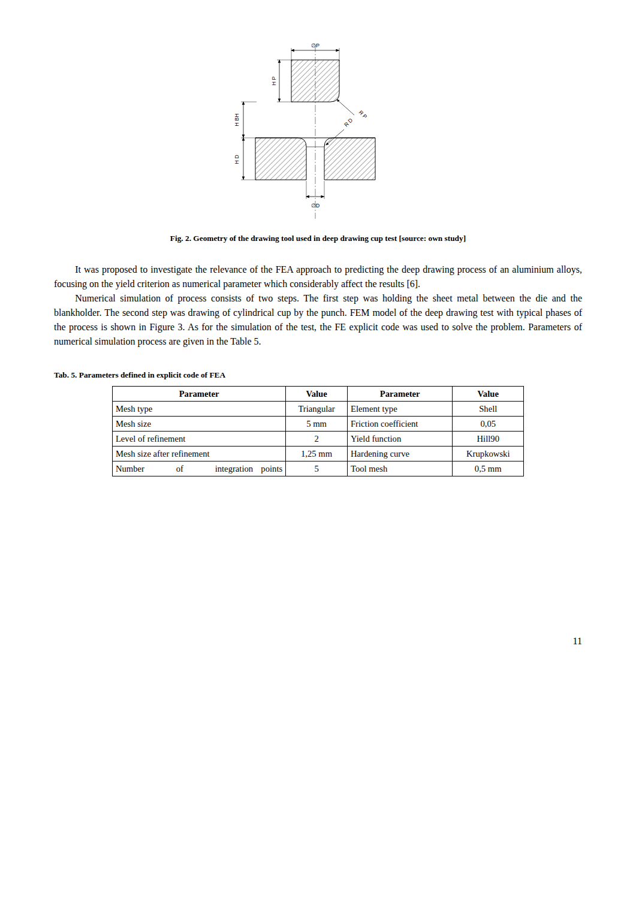∅P H P R P H BH H D R D ∅D
Fig. 2. Geometry of the drawing tool used in deep drawing cup test [source: own study]
It was proposed to investigate the relevance of the FEA approach to predicting the deep drawing process of an aluminium alloys, focusing on the yield criterion as numerical parameter which considerably affect the results [6].
Numerical simulation of process consists of two steps. The first step was holding the sheet metal between the die and the blankholder. The second step was drawing of cylindrical cup by the punch. FEM model of the deep drawing test with typical phases of the process is shown in Figure 3. As for the simulation of the test, the FE explicit code was used to solve the problem. Parameters of numerical simulation process are given in the Table 5.
Tab. 5. Parameters defined in explicit code of FEA
| Parameter | Value | Parameter | Value |
| --- | --- | --- | --- |
| Mesh type | Triangular | Element type | Shell |
| Mesh size | 5 mm | Friction coefficient | 0,05 |
| Level of refinement | 2 | Yield function | Hill90 |
| Mesh size after refinement | 1,25 mm | Hardening curve | Krupkowski |
| Number of integration points | 5 | Tool mesh | 0,5 mm |
11